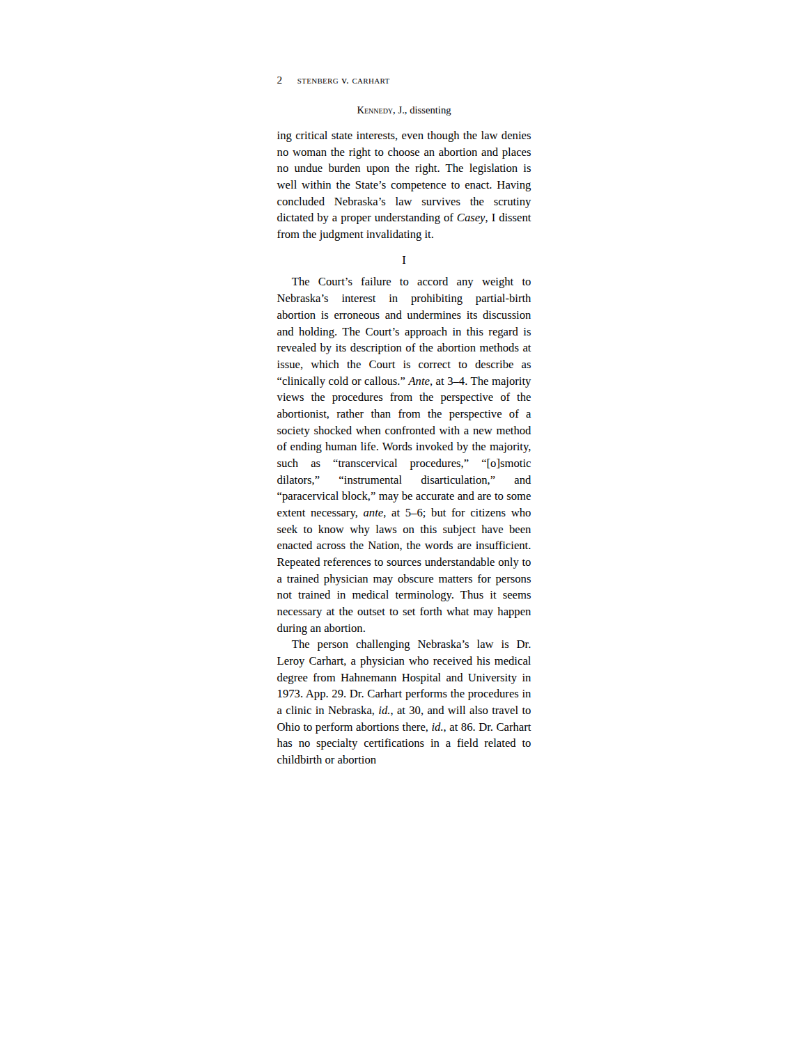2 STENBERG v. CARHART
Kennedy, J., dissenting
ing critical state interests, even though the law denies no woman the right to choose an abortion and places no undue burden upon the right. The legislation is well within the State’s competence to enact. Having concluded Nebraska’s law survives the scrutiny dictated by a proper understanding of Casey, I dissent from the judgment invalidating it.
I
The Court’s failure to accord any weight to Nebraska’s interest in prohibiting partial-birth abortion is erroneous and undermines its discussion and holding. The Court’s approach in this regard is revealed by its description of the abortion methods at issue, which the Court is correct to describe as “clinically cold or callous.” Ante, at 3–4. The majority views the procedures from the perspective of the abortionist, rather than from the perspective of a society shocked when confronted with a new method of ending human life. Words invoked by the majority, such as “transcervical procedures,” “[o]smotic dilators,” “instrumental disarticulation,” and “paracervical block,” may be accurate and are to some extent necessary, ante, at 5–6; but for citizens who seek to know why laws on this subject have been enacted across the Nation, the words are insufficient. Repeated references to sources understandable only to a trained physician may obscure matters for persons not trained in medical terminology. Thus it seems necessary at the outset to set forth what may happen during an abortion.
The person challenging Nebraska’s law is Dr. Leroy Carhart, a physician who received his medical degree from Hahnemann Hospital and University in 1973. App. 29. Dr. Carhart performs the procedures in a clinic in Nebraska, id., at 30, and will also travel to Ohio to perform abortions there, id., at 86. Dr. Carhart has no specialty certifications in a field related to childbirth or abortion